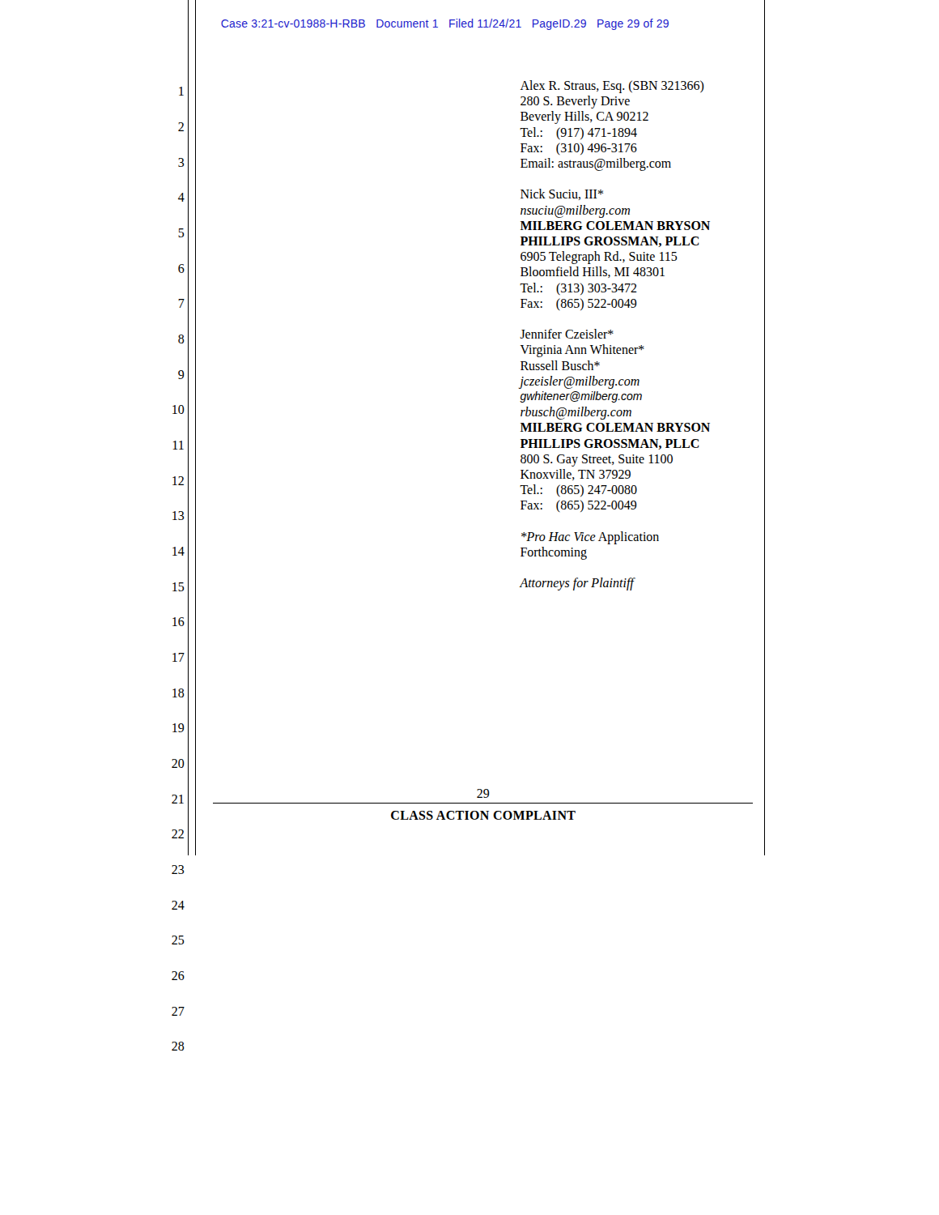Case 3:21-cv-01988-H-RBB Document 1 Filed 11/24/21 PageID.29 Page 29 of 29
1
2
3
4
5
6
7
8
9
10
11
12
13
14
15
16
17
18
19
20
21
22
23
24
25
26
27
28
Alex R. Straus, Esq. (SBN 321366)
280 S. Beverly Drive
Beverly Hills, CA 90212
Tel.: (917) 471-1894
Fax: (310) 496-3176
Email: astraus@milberg.com
Nick Suciu, III*
nsuciu@milberg.com
MILBERG COLEMAN BRYSON
PHILLIPS GROSSMAN, PLLC
6905 Telegraph Rd., Suite 115
Bloomfield Hills, MI 48301
Tel.: (313) 303-3472
Fax: (865) 522-0049
Jennifer Czeisler*
Virginia Ann Whitener*
Russell Busch*
jczeisler@milberg.com
gwhitener@milberg.com
rbusch@milberg.com
MILBERG COLEMAN BRYSON
PHILLIPS GROSSMAN, PLLC
800 S. Gay Street, Suite 1100
Knoxville, TN 37929
Tel.: (865) 247-0080
Fax: (865) 522-0049
*Pro Hac Vice Application
Forthcoming
Attorneys for Plaintiff
29
CLASS ACTION COMPLAINT